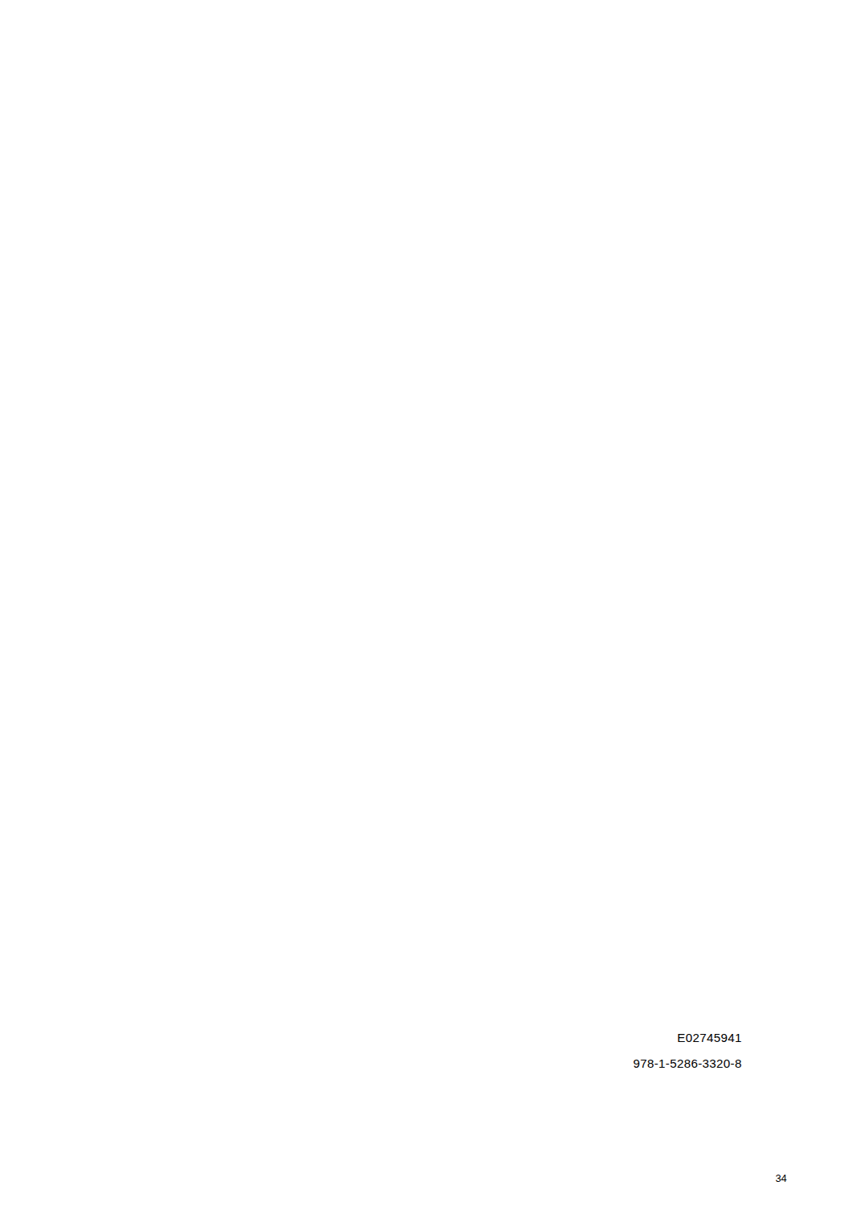E02745941
978-1-5286-3320-8
34